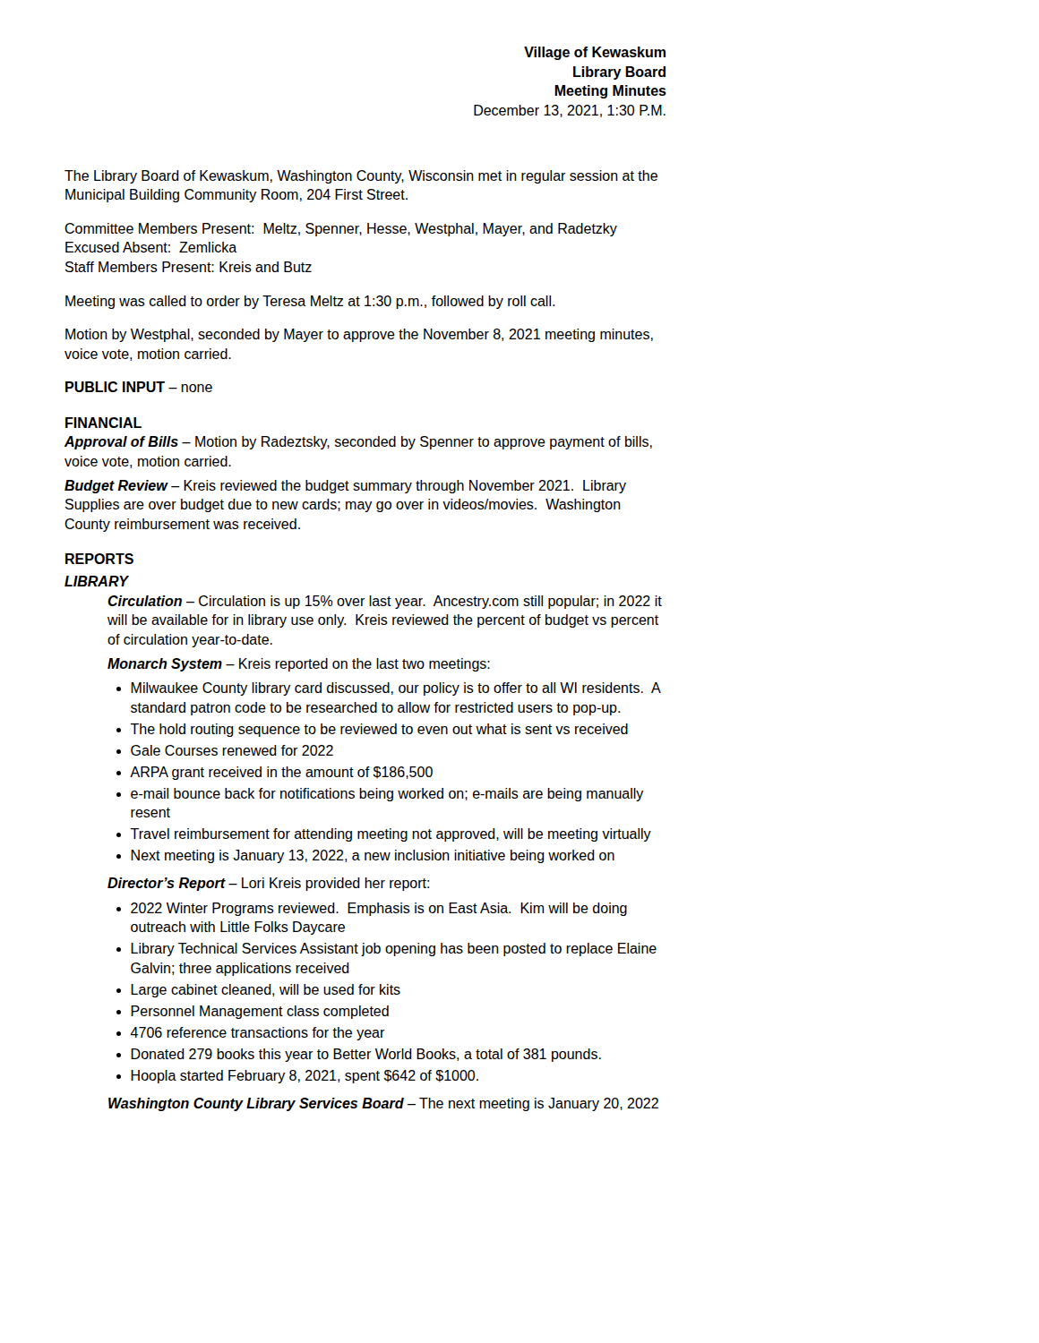Village of Kewaskum Library Board Meeting Minutes December 13, 2021, 1:30 P.M.
The Library Board of Kewaskum, Washington County, Wisconsin met in regular session at the Municipal Building Community Room, 204 First Street.
Committee Members Present: Meltz, Spenner, Hesse, Westphal, Mayer, and Radetzky Excused Absent: Zemlicka Staff Members Present: Kreis and Butz
Meeting was called to order by Teresa Meltz at 1:30 p.m., followed by roll call.
Motion by Westphal, seconded by Mayer to approve the November 8, 2021 meeting minutes, voice vote, motion carried.
PUBLIC INPUT – none
Financial
Approval of Bills – Motion by Radeztsky, seconded by Spenner to approve payment of bills, voice vote, motion carried.
Budget Review – Kreis reviewed the budget summary through November 2021. Library Supplies are over budget due to new cards; may go over in videos/movies. Washington County reimbursement was received.
Reports
LIBRARY
Circulation – Circulation is up 15% over last year. Ancestry.com still popular; in 2022 it will be available for in library use only. Kreis reviewed the percent of budget vs percent of circulation year-to-date.
Monarch System – Kreis reported on the last two meetings:
Milwaukee County library card discussed, our policy is to offer to all WI residents. A standard patron code to be researched to allow for restricted users to pop-up.
The hold routing sequence to be reviewed to even out what is sent vs received
Gale Courses renewed for 2022
ARPA grant received in the amount of $186,500
e-mail bounce back for notifications being worked on; e-mails are being manually resent
Travel reimbursement for attending meeting not approved, will be meeting virtually
Next meeting is January 13, 2022, a new inclusion initiative being worked on
Director’s Report – Lori Kreis provided her report:
2022 Winter Programs reviewed. Emphasis is on East Asia. Kim will be doing outreach with Little Folks Daycare
Library Technical Services Assistant job opening has been posted to replace Elaine Galvin; three applications received
Large cabinet cleaned, will be used for kits
Personnel Management class completed
4706 reference transactions for the year
Donated 279 books this year to Better World Books, a total of 381 pounds.
Hoopla started February 8, 2021, spent $642 of $1000.
Washington County Library Services Board – The next meeting is January 20, 2022